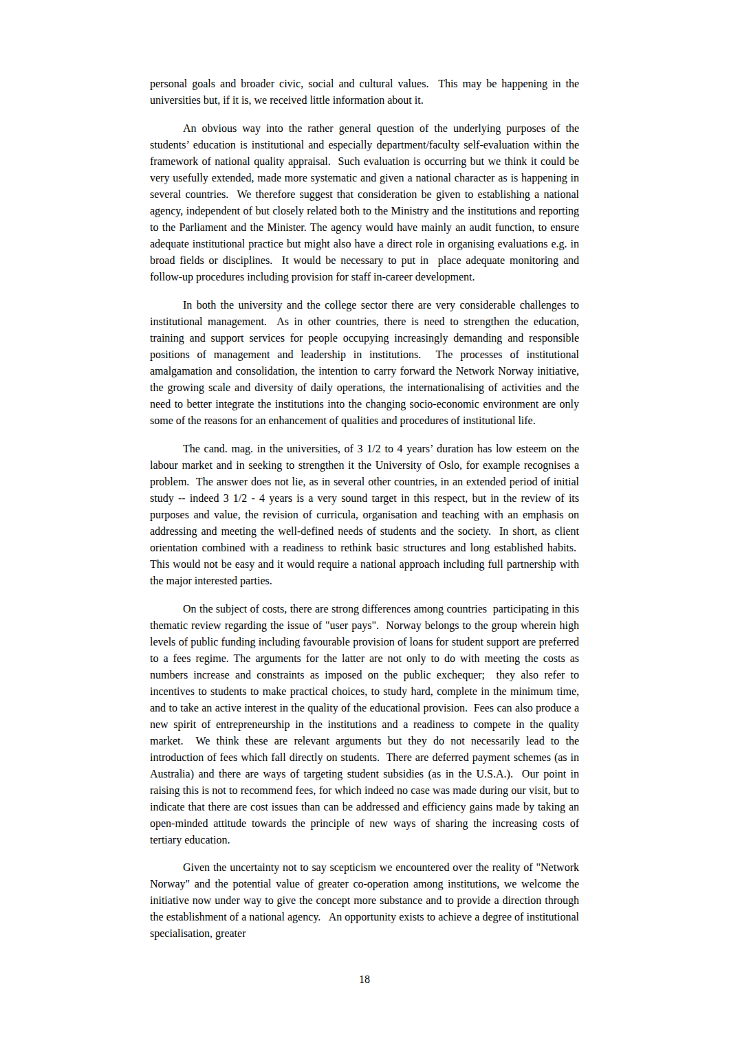personal goals and broader civic, social and cultural values. This may be happening in the universities but, if it is, we received little information about it.
An obvious way into the rather general question of the underlying purposes of the students’ education is institutional and especially department/faculty self-evaluation within the framework of national quality appraisal. Such evaluation is occurring but we think it could be very usefully extended, made more systematic and given a national character as is happening in several countries. We therefore suggest that consideration be given to establishing a national agency, independent of but closely related both to the Ministry and the institutions and reporting to the Parliament and the Minister. The agency would have mainly an audit function, to ensure adequate institutional practice but might also have a direct role in organising evaluations e.g. in broad fields or disciplines. It would be necessary to put in place adequate monitoring and follow-up procedures including provision for staff in-career development.
In both the university and the college sector there are very considerable challenges to institutional management. As in other countries, there is need to strengthen the education, training and support services for people occupying increasingly demanding and responsible positions of management and leadership in institutions. The processes of institutional amalgamation and consolidation, the intention to carry forward the Network Norway initiative, the growing scale and diversity of daily operations, the internationalising of activities and the need to better integrate the institutions into the changing socio-economic environment are only some of the reasons for an enhancement of qualities and procedures of institutional life.
The cand. mag. in the universities, of 3 1/2 to 4 years’ duration has low esteem on the labour market and in seeking to strengthen it the University of Oslo, for example recognises a problem. The answer does not lie, as in several other countries, in an extended period of initial study -- indeed 3 1/2 - 4 years is a very sound target in this respect, but in the review of its purposes and value, the revision of curricula, organisation and teaching with an emphasis on addressing and meeting the well-defined needs of students and the society. In short, as client orientation combined with a readiness to rethink basic structures and long established habits. This would not be easy and it would require a national approach including full partnership with the major interested parties.
On the subject of costs, there are strong differences among countries participating in this thematic review regarding the issue of "user pays". Norway belongs to the group wherein high levels of public funding including favourable provision of loans for student support are preferred to a fees regime. The arguments for the latter are not only to do with meeting the costs as numbers increase and constraints as imposed on the public exchequer; they also refer to incentives to students to make practical choices, to study hard, complete in the minimum time, and to take an active interest in the quality of the educational provision. Fees can also produce a new spirit of entrepreneurship in the institutions and a readiness to compete in the quality market. We think these are relevant arguments but they do not necessarily lead to the introduction of fees which fall directly on students. There are deferred payment schemes (as in Australia) and there are ways of targeting student subsidies (as in the U.S.A.). Our point in raising this is not to recommend fees, for which indeed no case was made during our visit, but to indicate that there are cost issues than can be addressed and efficiency gains made by taking an open-minded attitude towards the principle of new ways of sharing the increasing costs of tertiary education.
Given the uncertainty not to say scepticism we encountered over the reality of "Network Norway" and the potential value of greater co-operation among institutions, we welcome the initiative now under way to give the concept more substance and to provide a direction through the establishment of a national agency. An opportunity exists to achieve a degree of institutional specialisation, greater
18